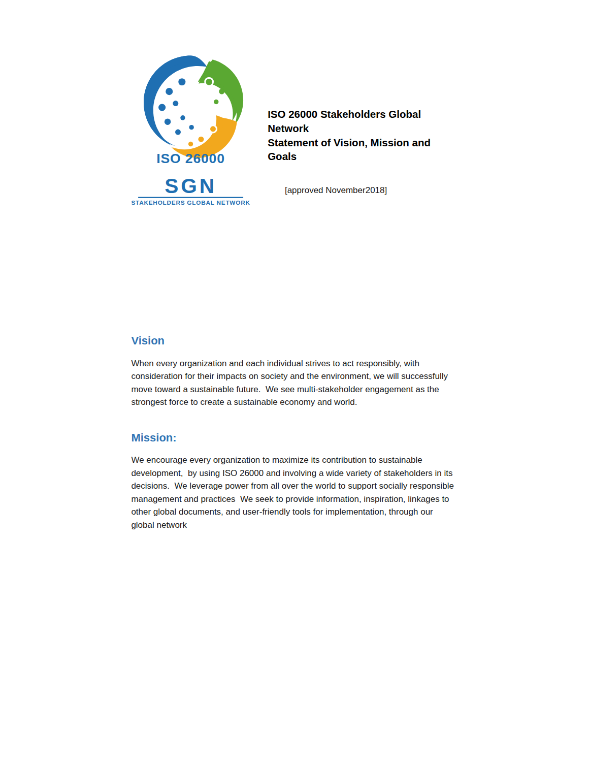ISO 26000 SGN — Stakeholders Global Network ISO 26000 SGN STAKEHOLDERS GLOBAL NETWORK
ISO 26000 Stakeholders Global Network
Statement of Vision, Mission and Goals
[approved November2018]
Vision
When every organization and each individual strives to act responsibly, with consideration for their impacts on society and the environment, we will successfully move toward a sustainable future. We see multi-stakeholder engagement as the strongest force to create a sustainable economy and world.
Mission:
We encourage every organization to maximize its contribution to sustainable development, by using ISO 26000 and involving a wide variety of stakeholders in its decisions. We leverage power from all over the world to support socially responsible management and practices We seek to provide information, inspiration, linkages to other global documents, and user-friendly tools for implementation, through our global network